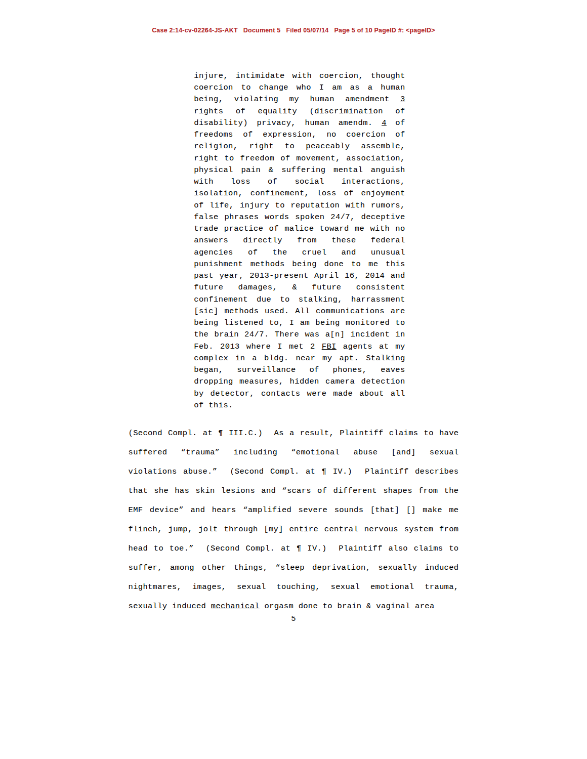Case 2:14-cv-02264-JS-AKT Document 5 Filed 05/07/14 Page 5 of 10 PageID #: <pageID>
injure, intimidate with coercion, thought coercion to change who I am as a human being, violating my human amendment 3 rights of equality (discrimination of disability) privacy, human amendm. 4 of freedoms of expression, no coercion of religion, right to peaceably assemble, right to freedom of movement, association, physical pain & suffering mental anguish with loss of social interactions, isolation, confinement, loss of enjoyment of life, injury to reputation with rumors, false phrases words spoken 24/7, deceptive trade practice of malice toward me with no answers directly from these federal agencies of the cruel and unusual punishment methods being done to me this past year, 2013-present April 16, 2014 and future damages, & future consistent confinement due to stalking, harrassment [sic] methods used. All communications are being listened to, I am being monitored to the brain 24/7. There was a[n] incident in Feb. 2013 where I met 2 FBI agents at my complex in a bldg. near my apt. Stalking began, surveillance of phones, eaves dropping measures, hidden camera detection by detector, contacts were made about all of this.
(Second Compl. at ¶ III.C.) As a result, Plaintiff claims to have suffered “trauma” including “emotional abuse [and] sexual violations abuse.” (Second Compl. at ¶ IV.) Plaintiff describes that she has skin lesions and “scars of different shapes from the EMF device” and hears “amplified severe sounds [that] [] make me flinch, jump, jolt through [my] entire central nervous system from head to toe.” (Second Compl. at ¶ IV.) Plaintiff also claims to suffer, among other things, “sleep deprivation, sexually induced nightmares, images, sexual touching, sexual emotional trauma, sexually induced mechanical orgasm done to brain & vaginal area
5